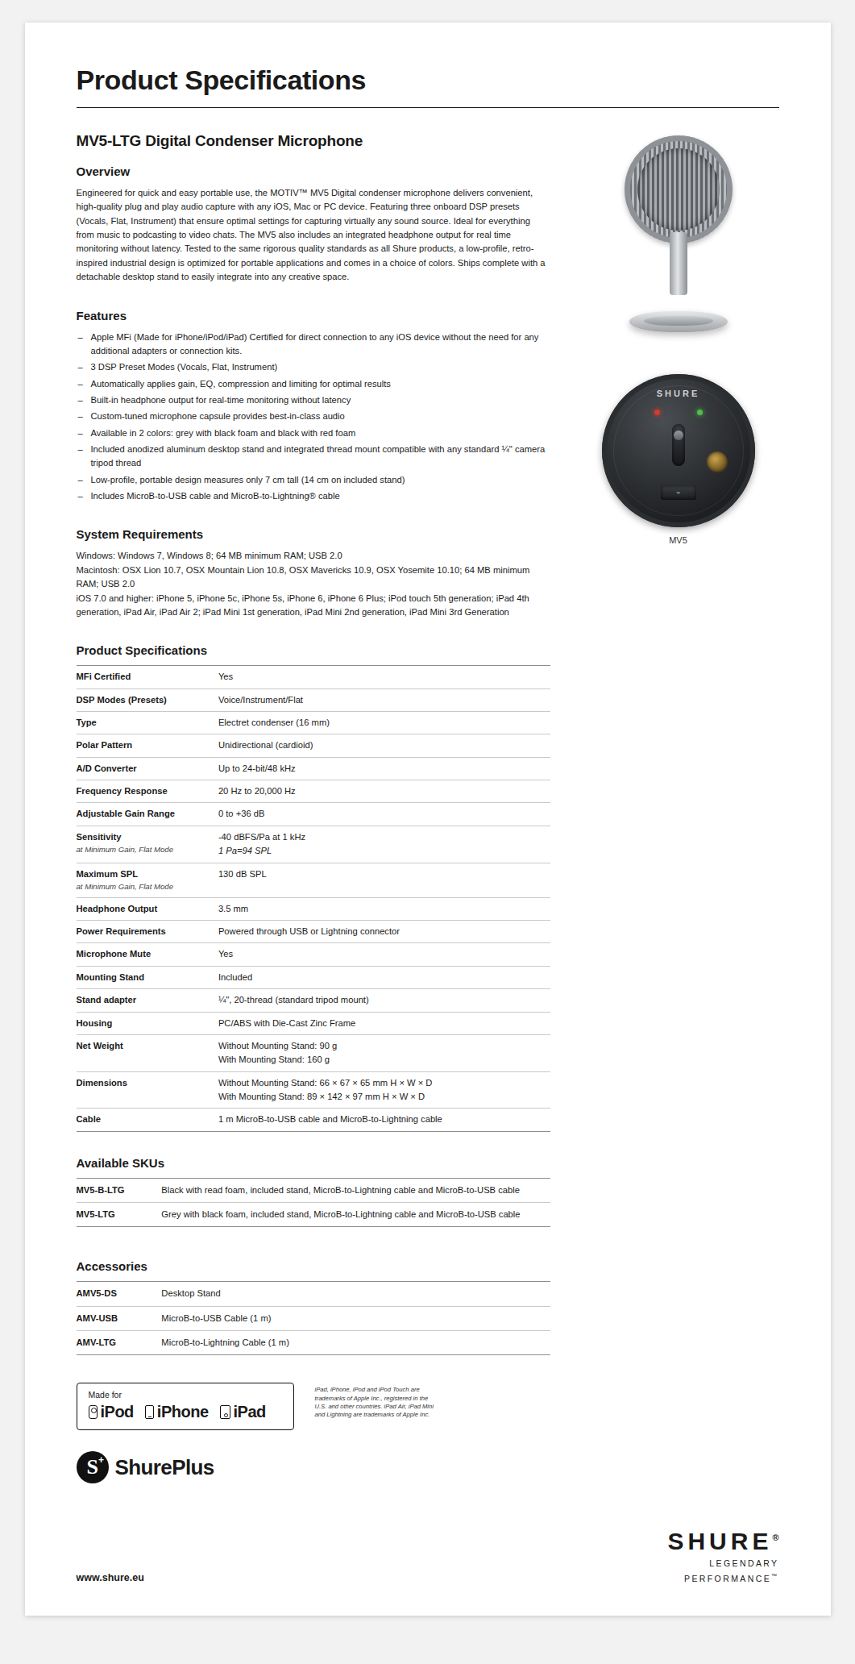Product Specifications
MV5-LTG Digital Condenser Microphone
Overview
Engineered for quick and easy portable use, the MOTIV™ MV5 Digital condenser microphone delivers convenient, high-quality plug and play audio capture with any iOS, Mac or PC device. Featuring three onboard DSP presets (Vocals, Flat, Instrument) that ensure optimal settings for capturing virtually any sound source. Ideal for everything from music to podcasting to video chats. The MV5 also includes an integrated headphone output for real time monitoring without latency. Tested to the same rigorous quality standards as all Shure products, a low-profile, retro-inspired industrial design is optimized for portable applications and comes in a choice of colors. Ships complete with a detachable desktop stand to easily integrate into any creative space.
Features
Apple MFi (Made for iPhone/iPod/iPad) Certified for direct connection to any iOS device without the need for any additional adapters or connection kits.
3 DSP Preset Modes (Vocals, Flat, Instrument)
Automatically applies gain, EQ, compression and limiting for optimal results
Built-in headphone output for real-time monitoring without latency
Custom-tuned microphone capsule provides best-in-class audio
Available in 2 colors: grey with black foam and black with red foam
Included anodized aluminum desktop stand and integrated thread mount compatible with any standard ¼" camera tripod thread
Low-profile, portable design measures only 7 cm tall (14 cm on included stand)
Includes MicroB-to-USB cable and MicroB-to-Lightning® cable
System Requirements
Windows: Windows 7, Windows 8; 64 MB minimum RAM; USB 2.0
Macintosh: OSX Lion 10.7, OSX Mountain Lion 10.8, OSX Mavericks 10.9, OSX Yosemite 10.10; 64 MB minimum RAM; USB 2.0
iOS 7.0 and higher: iPhone 5, iPhone 5c, iPhone 5s, iPhone 6, iPhone 6 Plus; iPod touch 5th generation; iPad 4th generation, iPad Air, iPad Air 2; iPad Mini 1st generation, iPad Mini 2nd generation, iPad Mini 3rd Generation
Product Specifications
| MFi Certified | Yes |
| DSP Modes (Presets) | Voice/Instrument/Flat |
| Type | Electret condenser (16 mm) |
| Polar Pattern | Unidirectional (cardioid) |
| A/D Converter | Up to 24-bit/48 kHz |
| Frequency Response | 20 Hz to 20,000 Hz |
| Adjustable Gain Range | 0 to +36 dB |
| Sensitivity at Minimum Gain, Flat Mode | -40 dBFS/Pa at 1 kHz 1 Pa=94 SPL |
| Maximum SPL at Minimum Gain, Flat Mode | 130 dB SPL |
| Headphone Output | 3.5 mm |
| Power Requirements | Powered through USB or Lightning connector |
| Microphone Mute | Yes |
| Mounting Stand | Included |
| Stand adapter | ¼", 20-thread (standard tripod mount) |
| Housing | PC/ABS with Die-Cast Zinc Frame |
| Net Weight | Without Mounting Stand: 90 g With Mounting Stand: 160 g |
| Dimensions | Without Mounting Stand: 66 × 67 × 65 mm H × W × D With Mounting Stand: 89 × 142 × 97 mm H × W × D |
| Cable | 1 m MicroB-to-USB cable and MicroB-to-Lightning cable |
Available SKUs
| MV5-B-LTG | Black with read foam, included stand, MicroB-to-Lightning cable and MicroB-to-USB cable |
| MV5-LTG | Grey with black foam, included stand, MicroB-to-Lightning cable and MicroB-to-USB cable |
Accessories
| AMV5-DS | Desktop Stand |
| AMV-USB | MicroB-to-USB Cable (1 m) |
| AMV-LTG | MicroB-to-Lightning Cable (1 m) |
Made for
iPod iPhone iPad
iPad, iPhone, iPod and iPod Touch are trademarks of Apple Inc., registered in the U.S. and other countries. iPad Air, iPad Mini and Lightning are trademarks of Apple Inc.
S+ ShurePlus
SHURE
⌁
MV5
www.shure.eu
SHURE®
LEGENDARY
PERFORMANCE™